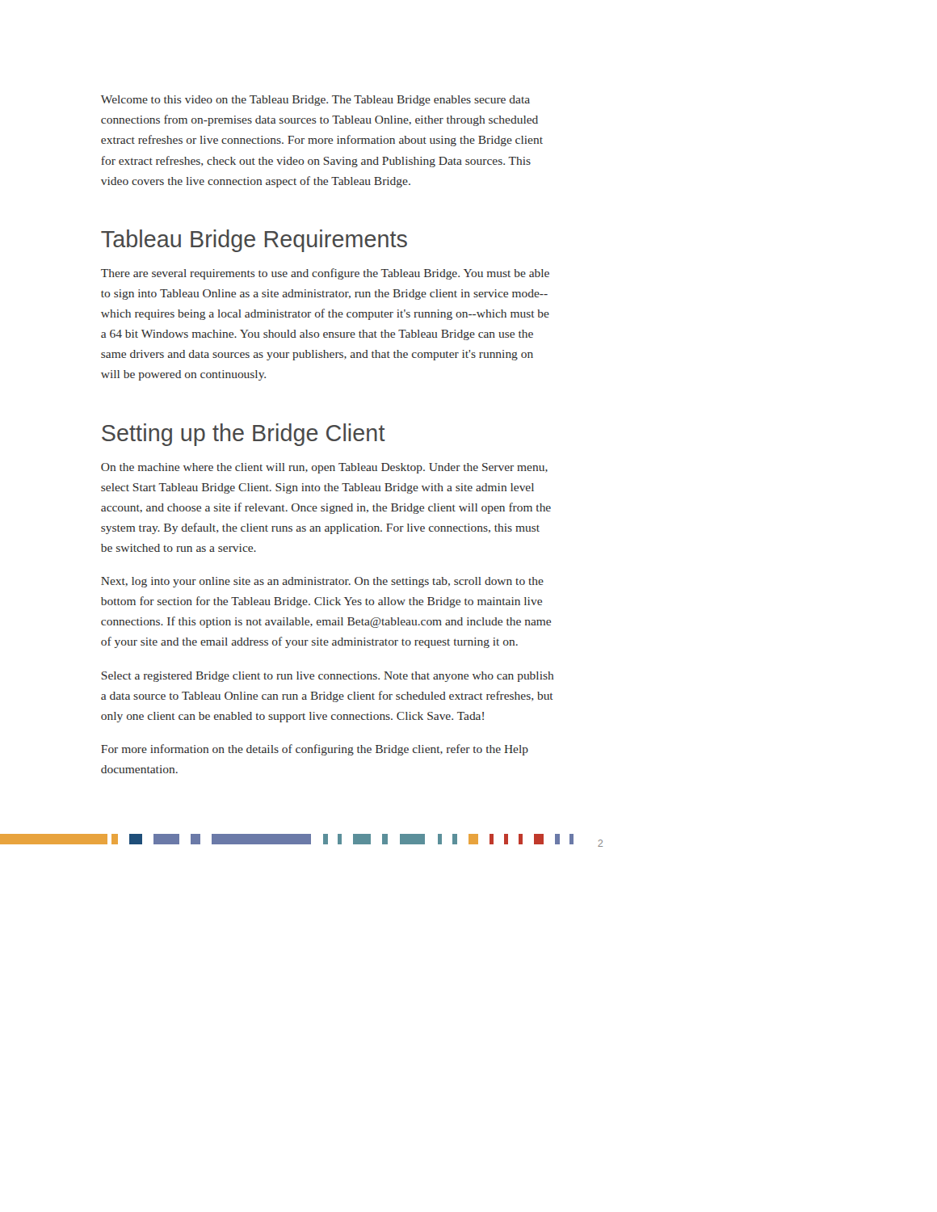Welcome to this video on the Tableau Bridge. The Tableau Bridge enables secure data connections from on-premises data sources to Tableau Online, either through scheduled extract refreshes or live connections. For more information about using the Bridge client for extract refreshes, check out the video on Saving and Publishing Data sources. This video covers the live connection aspect of the Tableau Bridge.
Tableau Bridge Requirements
There are several requirements to use and configure the Tableau Bridge. You must be able to sign into Tableau Online as a site administrator, run the Bridge client in service mode--which requires being a local administrator of the computer it's running on--which must be a 64 bit Windows machine. You should also ensure that the Tableau Bridge can use the same drivers and data sources as your publishers, and that the computer it's running on will be powered on continuously.
Setting up the Bridge Client
On the machine where the client will run, open Tableau Desktop. Under the Server menu, select Start Tableau Bridge Client. Sign into the Tableau Bridge with a site admin level account, and choose a site if relevant. Once signed in, the Bridge client will open from the system tray. By default, the client runs as an application. For live connections, this must be switched to run as a service.
Next, log into your online site as an administrator. On the settings tab, scroll down to the bottom for section for the Tableau Bridge. Click Yes to allow the Bridge to maintain live connections. If this option is not available, email Beta@tableau.com and include the name of your site and the email address of your site administrator to request turning it on.
Select a registered Bridge client to run live connections. Note that anyone who can publish a data source to Tableau Online can run a Bridge client for scheduled extract refreshes, but only one client can be enabled to support live connections. Click Save. Tada!
For more information on the details of configuring the Bridge client, refer to the Help documentation.
2